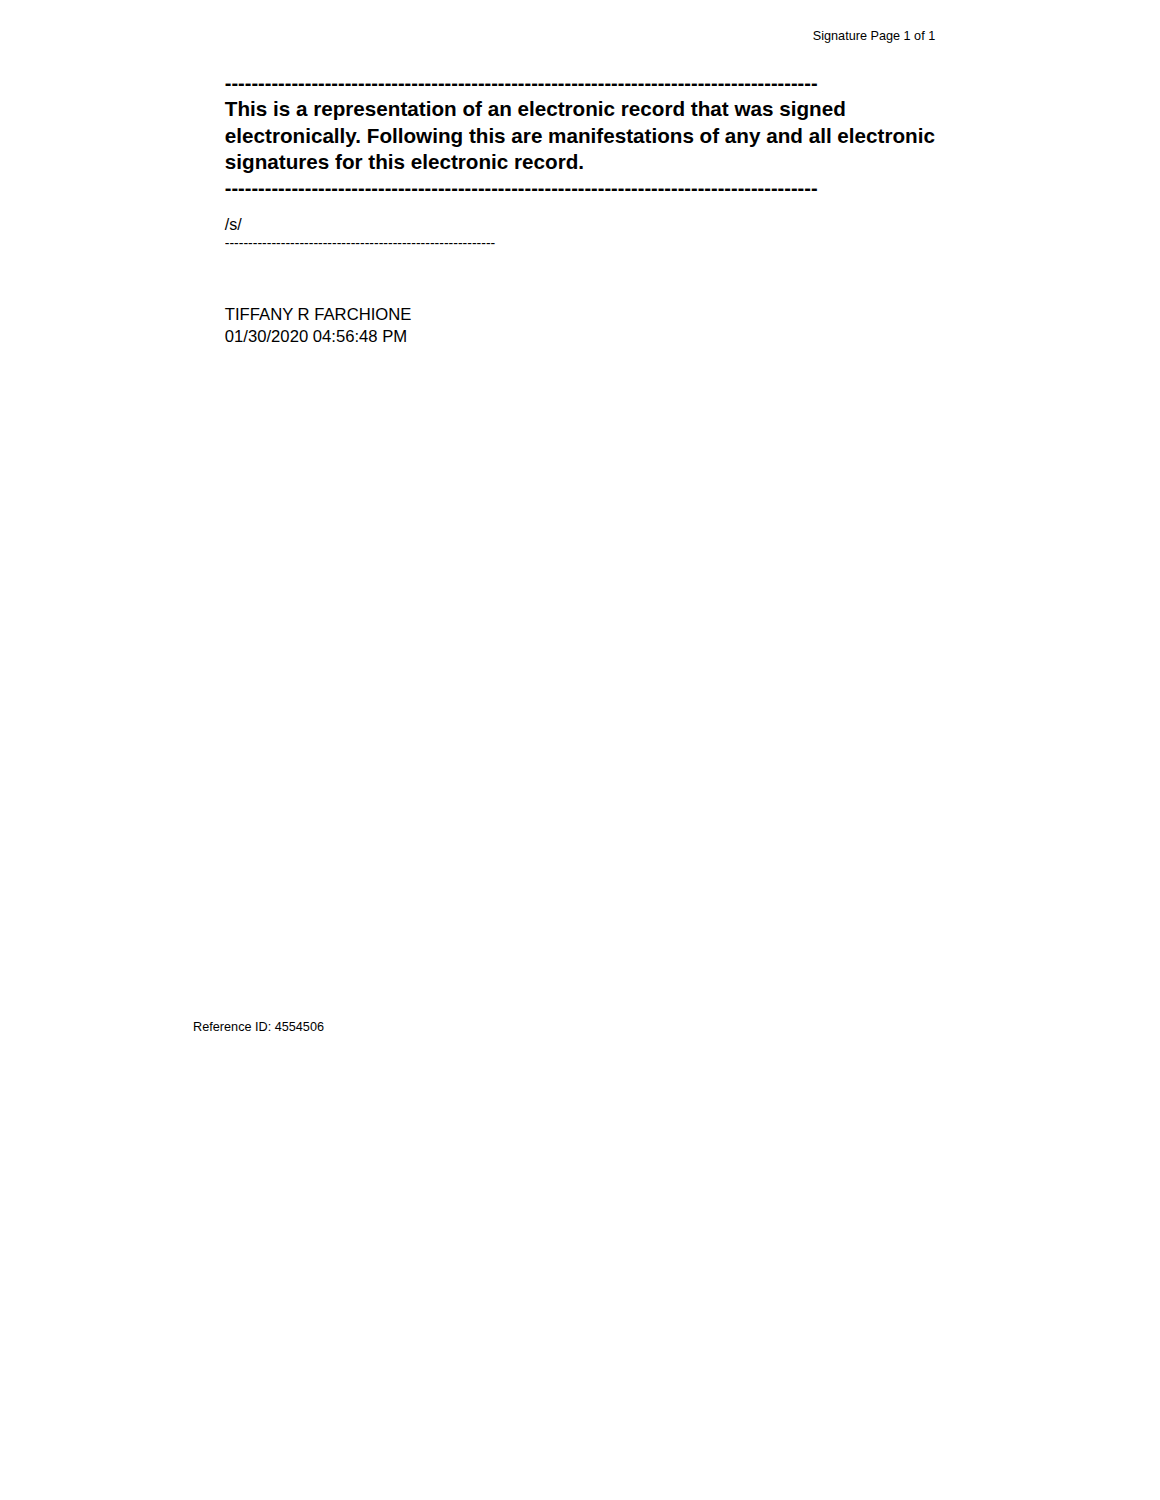Signature Page 1 of 1
-----------------------------------------------------------------------------------------
This is a representation of an electronic record that was signed electronically. Following this are manifestations of any and all electronic signatures for this electronic record.
-----------------------------------------------------------------------------------------
/s/
----------------------------------------------------------
TIFFANY R FARCHIONE
01/30/2020 04:56:48 PM
Reference ID: 4554506